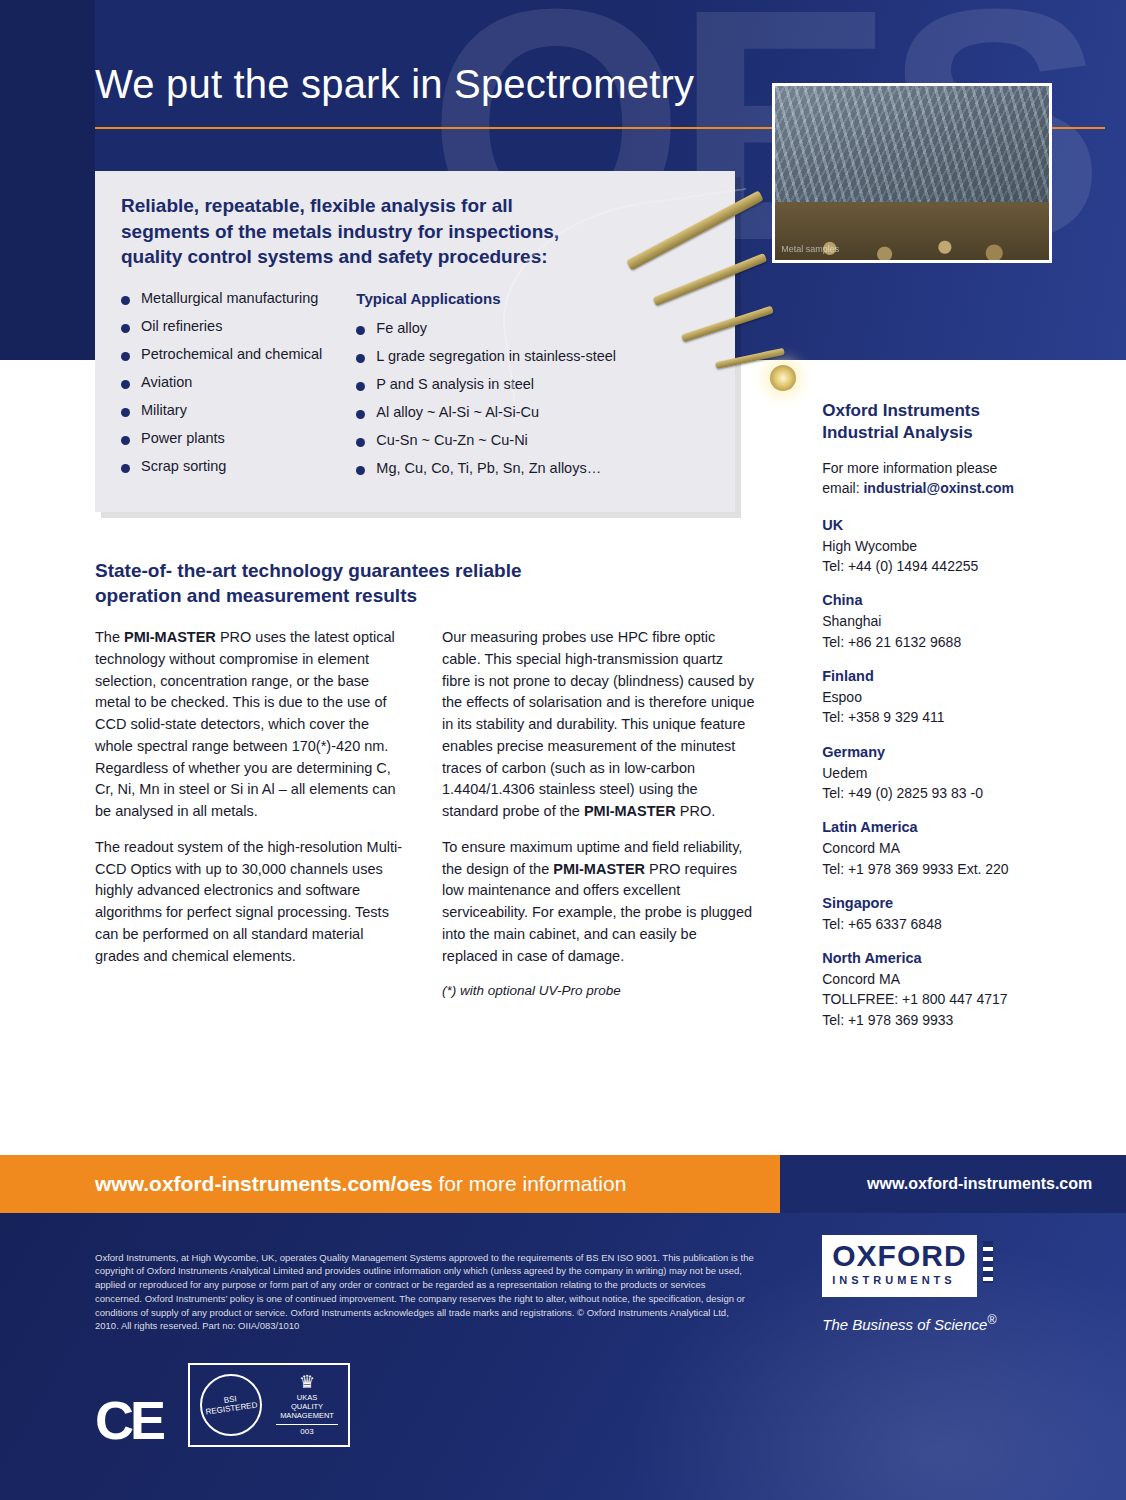OES
Metal samples
We put the spark in Spectrometry
Reliable, repeatable, flexible analysis for all
segments of the metals industry for inspections,
quality control systems and safety procedures:
Metallurgical manufacturing
Oil refineries
Petrochemical and chemical
Aviation
Military
Power plants
Scrap sorting
Typical Applications
Fe alloy
L grade segregation in stainless-steel
P and S analysis in steel
Al alloy ~ Al-Si ~ Al-Si-Cu
Cu-Sn ~ Cu-Zn ~ Cu-Ni
Mg, Cu, Co, Ti, Pb, Sn, Zn alloys…
State-of- the-art technology guarantees reliable
operation and measurement results
The PMI-MASTER PRO uses the latest optical technology without compromise in element selection, concentration range, or the base metal to be checked. This is due to the use of CCD solid-state detectors, which cover the whole spectral range between 170(*)-420 nm. Regardless of whether you are determining C, Cr, Ni, Mn in steel or Si in Al – all elements can be analysed in all metals.
The readout system of the high-resolution Multi-CCD Optics with up to 30,000 channels uses highly advanced electronics and software algorithms for perfect signal processing. Tests can be performed on all standard material grades and chemical elements.
Our measuring probes use HPC fibre optic cable. This special high-transmission quartz fibre is not prone to decay (blindness) caused by the effects of solarisation and is therefore unique in its stability and durability. This unique feature enables precise measurement of the minutest traces of carbon (such as in low-carbon 1.4404/1.4306 stainless steel) using the standard probe of the PMI-MASTER PRO.
To ensure maximum uptime and field reliability, the design of the PMI-MASTER PRO requires low maintenance and offers excellent serviceability. For example, the probe is plugged into the main cabinet, and can easily be replaced in case of damage.
(*) with optional UV-Pro probe
Oxford Instruments
Industrial Analysis
For more information please
email: industrial@oxinst.com
UK
High Wycombe
Tel: +44 (0) 1494 442255
China
Shanghai
Tel: +86 21 6132 9688
Finland
Espoo
Tel: +358 9 329 411
Germany
Uedem
Tel: +49 (0) 2825 93 83 -0
Latin America
Concord MA
Tel: +1 978 369 9933 Ext. 220
Singapore
Tel: +65 6337 6848
North America
Concord MA
TOLLFREE: +1 800 447 4717
Tel: +1 978 369 9933
www.oxford-instruments.com/oes for more information
www.oxford-instruments.com
Oxford Instruments, at High Wycombe, UK, operates Quality Management Systems approved to the requirements of BS EN ISO 9001. This publication is the copyright of Oxford Instruments Analytical Limited and provides outline information only which (unless agreed by the company in writing) may not be used, applied or reproduced for any purpose or form part of any order or contract or be regarded as a representation relating to the products or services concerned. Oxford Instruments’ policy is one of continued improvement. The company reserves the right to alter, without notice, the specification, design or conditions of supply of any product or service. Oxford Instruments acknowledges all trade marks and registrations. © Oxford Instruments Analytical Ltd, 2010. All rights reserved. Part no: OIIA/083/1010
OXFORD
INSTRUMENTS
The Business of Science®
CE
BSI
REGISTERED
♛
UKAS
QUALITY
MANAGEMENT
003